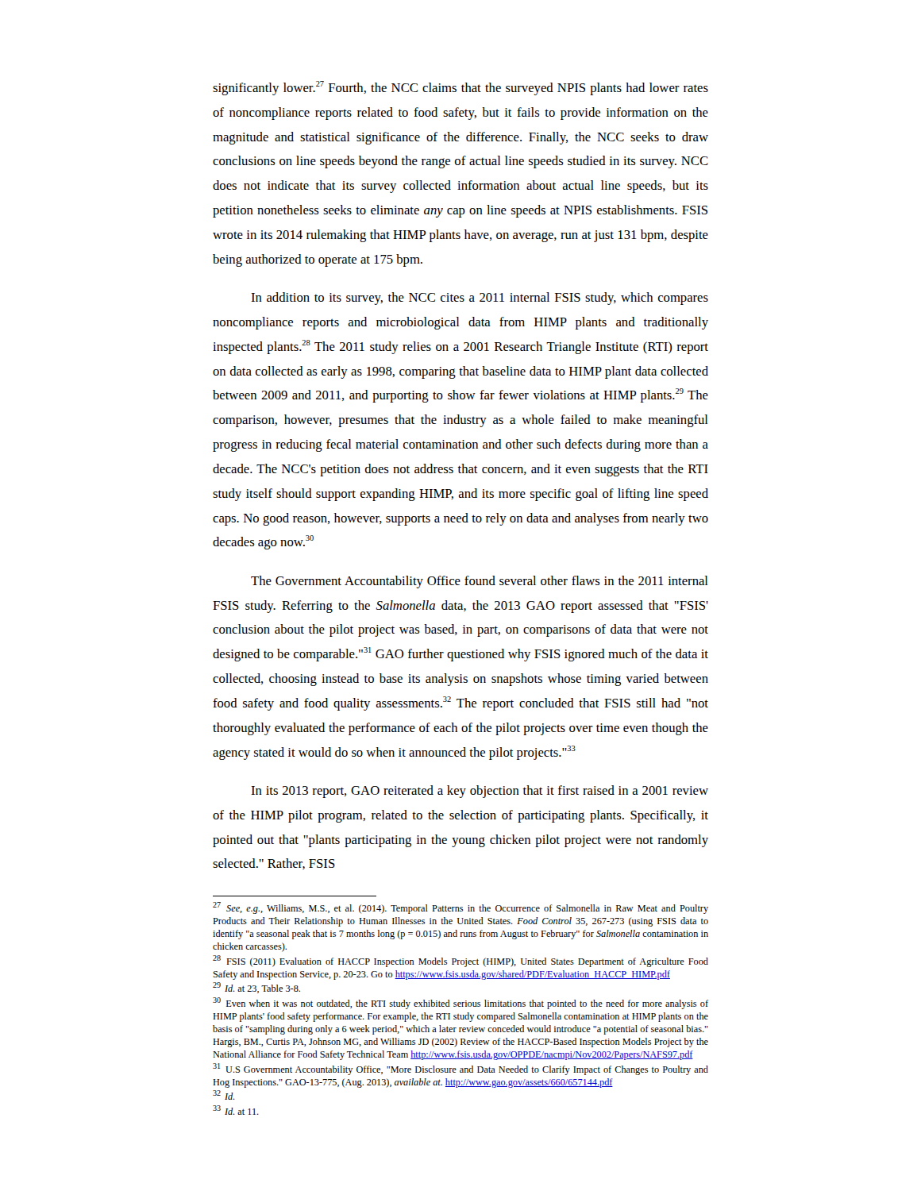significantly lower.27 Fourth, the NCC claims that the surveyed NPIS plants had lower rates of noncompliance reports related to food safety, but it fails to provide information on the magnitude and statistical significance of the difference. Finally, the NCC seeks to draw conclusions on line speeds beyond the range of actual line speeds studied in its survey. NCC does not indicate that its survey collected information about actual line speeds, but its petition nonetheless seeks to eliminate any cap on line speeds at NPIS establishments. FSIS wrote in its 2014 rulemaking that HIMP plants have, on average, run at just 131 bpm, despite being authorized to operate at 175 bpm.
In addition to its survey, the NCC cites a 2011 internal FSIS study, which compares noncompliance reports and microbiological data from HIMP plants and traditionally inspected plants.28 The 2011 study relies on a 2001 Research Triangle Institute (RTI) report on data collected as early as 1998, comparing that baseline data to HIMP plant data collected between 2009 and 2011, and purporting to show far fewer violations at HIMP plants.29 The comparison, however, presumes that the industry as a whole failed to make meaningful progress in reducing fecal material contamination and other such defects during more than a decade. The NCC's petition does not address that concern, and it even suggests that the RTI study itself should support expanding HIMP, and its more specific goal of lifting line speed caps. No good reason, however, supports a need to rely on data and analyses from nearly two decades ago now.30
The Government Accountability Office found several other flaws in the 2011 internal FSIS study. Referring to the Salmonella data, the 2013 GAO report assessed that "FSIS' conclusion about the pilot project was based, in part, on comparisons of data that were not designed to be comparable."31 GAO further questioned why FSIS ignored much of the data it collected, choosing instead to base its analysis on snapshots whose timing varied between food safety and food quality assessments.32 The report concluded that FSIS still had "not thoroughly evaluated the performance of each of the pilot projects over time even though the agency stated it would do so when it announced the pilot projects."33
In its 2013 report, GAO reiterated a key objection that it first raised in a 2001 review of the HIMP pilot program, related to the selection of participating plants. Specifically, it pointed out that "plants participating in the young chicken pilot project were not randomly selected." Rather, FSIS
27 See, e.g., Williams, M.S., et al. (2014). Temporal Patterns in the Occurrence of Salmonella in Raw Meat and Poultry Products and Their Relationship to Human Illnesses in the United States. Food Control 35, 267-273 (using FSIS data to identify "a seasonal peak that is 7 months long (p = 0.015) and runs from August to February" for Salmonella contamination in chicken carcasses).
28 FSIS (2011) Evaluation of HACCP Inspection Models Project (HIMP), United States Department of Agriculture Food Safety and Inspection Service, p. 20-23. Go to https://www.fsis.usda.gov/shared/PDF/Evaluation_HACCP_HIMP.pdf
29 Id. at 23, Table 3-8.
30 Even when it was not outdated, the RTI study exhibited serious limitations that pointed to the need for more analysis of HIMP plants' food safety performance. For example, the RTI study compared Salmonella contamination at HIMP plants on the basis of "sampling during only a 6 week period," which a later review conceded would introduce "a potential of seasonal bias." Hargis, BM., Curtis PA, Johnson MG, and Williams JD (2002) Review of the HACCP-Based Inspection Models Project by the National Alliance for Food Safety Technical Team http://www.fsis.usda.gov/OPPDE/nacmpi/Nov2002/Papers/NAFS97.pdf
31 U.S Government Accountability Office, "More Disclosure and Data Needed to Clarify Impact of Changes to Poultry and Hog Inspections." GAO-13-775, (Aug. 2013), available at. http://www.gao.gov/assets/660/657144.pdf
32 Id.
33 Id. at 11.